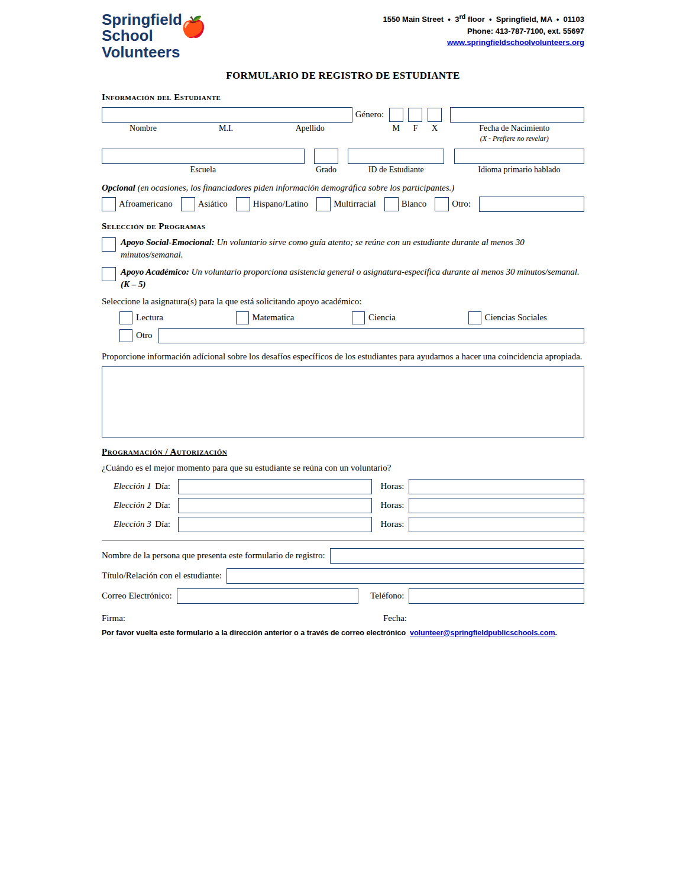Springfield
School
Volunteers 🍎
1550 Main Street • 3rd floor • Springfield, MA • 01103
Phone: 413-787-7100, ext. 55697
www.springfieldschoolvolunteers.org
FORMULARIO DE REGISTRO DE ESTUDIANTE
Información del Estudiante
| | Género: | | | | |
| / Nombre / M.I. / Apellido / | | M | F | X | Fecha de Nacimiento |
| | (X - Prefiere no revelar) |
| Escuela | | Grado | | ID de Estudiante | | Idioma primario hablado |
Opcional (en ocasiones, los financiadores piden información demográfica sobre los participantes.)
Afroamericano Asiático Hispano/Latino Multirracial Blanco Otro:
Selección de Programas
Apoyo Social-Emocional: Un voluntario sirve como guía atento; se reúne con un estudiante durante al menos 30 minutos/semanal.
Apoyo Académico: Un voluntario proporciona asistencia general o asignatura-específica durante al menos 30 minutos/semanal. (K – 5)
Seleccione la asignatura(s) para la que está solicitando apoyo académico:
Lectura
Matematica
Ciencia
Ciencias Sociales
Otro
Proporcione información adícional sobre los desafíos específicos de los estudiantes para ayudarnos a hacer una coincidencia apropiada.
Programación / Autorización
¿Cuándo es el mejor momento para que su estudiante se reúna con un voluntario?
Elección 1 Día: Horas:
Elección 2 Día: Horas:
Elección 3 Día: Horas:
Nombre de la persona que presenta este formulario de registro:
Título/Relación con el estudiante:
Correo Electrónico:
Teléfono:
Firma:
Fecha:
Por favor vuelta este formulario a la dirección anterior o a través de correo electrónico volunteer@springfieldpublicschools.com.